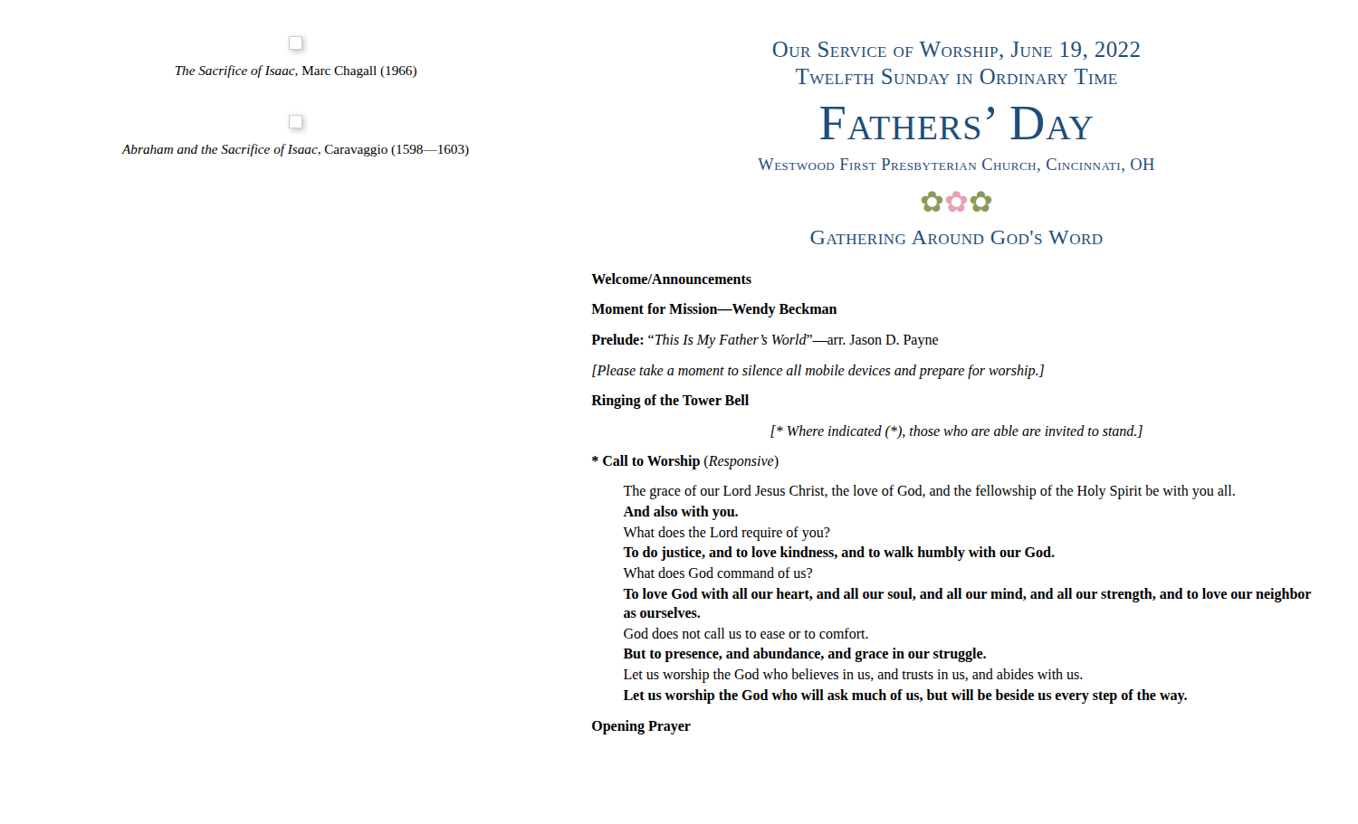The Sacrifice of Isaac, Marc Chagall (1966)
Abraham and the Sacrifice of Isaac, Caravaggio (1598—1603)
Our Service of Worship, June 19, 2022
Twelfth Sunday in Ordinary Time
Fathers’ Day
Westwood First Presbyterian Church, Cincinnati, OH
✿✿✿
Gathering Around God's Word
Welcome/Announcements
Moment for Mission—Wendy Beckman
Prelude: “This Is My Father’s World”—arr. Jason D. Payne
[Please take a moment to silence all mobile devices and prepare for worship.]
Ringing of the Tower Bell
[* Where indicated (*), those who are able are invited to stand.]
* Call to Worship (Responsive)
The grace of our Lord Jesus Christ, the love of God, and the fellowship of the Holy Spirit be with you all.
And also with you.
What does the Lord require of you?
To do justice, and to love kindness, and to walk humbly with our God.
What does God command of us?
To love God with all our heart, and all our soul, and all our mind, and all our strength, and to love our neighbor as ourselves.
God does not call us to ease or to comfort.
But to presence, and abundance, and grace in our struggle.
Let us worship the God who believes in us, and trusts in us, and abides with us.
Let us worship the God who will ask much of us, but will be beside us every step of the way.
Opening Prayer